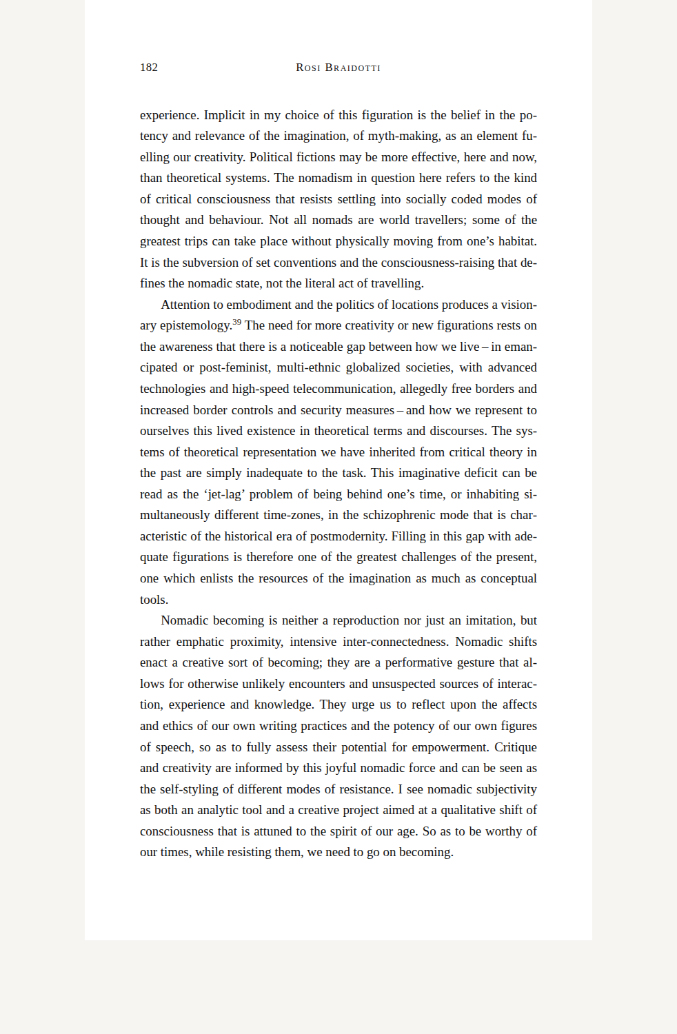182 Rosi Braidotti
experience. Implicit in my choice of this figuration is the belief in the potency and relevance of the imagination, of myth-making, as an element fuelling our creativity. Political fictions may be more effective, here and now, than theoretical systems. The nomadism in question here refers to the kind of critical consciousness that resists settling into socially coded modes of thought and behaviour. Not all nomads are world travellers; some of the greatest trips can take place without physically moving from one’s habitat. It is the subversion of set conventions and the consciousness-raising that defines the nomadic state, not the literal act of travelling.
Attention to embodiment and the politics of locations produces a visionary epistemology.39 The need for more creativity or new figurations rests on the awareness that there is a noticeable gap between how we live – in emancipated or post-feminist, multi-ethnic globalized societies, with advanced technologies and high-speed telecommunication, allegedly free borders and increased border controls and security measures – and how we represent to ourselves this lived existence in theoretical terms and discourses. The systems of theoretical representation we have inherited from critical theory in the past are simply inadequate to the task. This imaginative deficit can be read as the ‘jet-lag’ problem of being behind one’s time, or inhabiting simultaneously different time-zones, in the schizophrenic mode that is characteristic of the historical era of postmodernity. Filling in this gap with adequate figurations is therefore one of the greatest challenges of the present, one which enlists the resources of the imagination as much as conceptual tools.
Nomadic becoming is neither a reproduction nor just an imitation, but rather emphatic proximity, intensive inter-connectedness. Nomadic shifts enact a creative sort of becoming; they are a performative gesture that allows for otherwise unlikely encounters and unsuspected sources of interaction, experience and knowledge. They urge us to reflect upon the affects and ethics of our own writing practices and the potency of our own figures of speech, so as to fully assess their potential for empowerment. Critique and creativity are informed by this joyful nomadic force and can be seen as the self-styling of different modes of resistance. I see nomadic subjectivity as both an analytic tool and a creative project aimed at a qualitative shift of consciousness that is attuned to the spirit of our age. So as to be worthy of our times, while resisting them, we need to go on becoming.